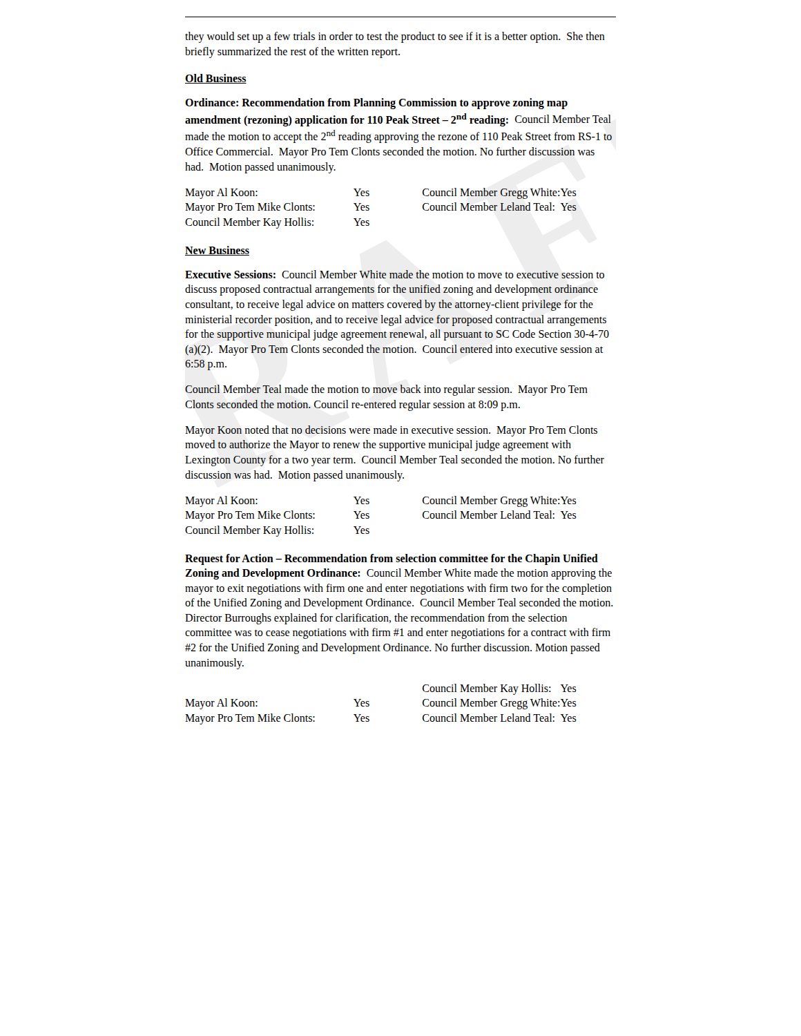DRAFT
they would set up a few trials in order to test the product to see if it is a better option. She then briefly summarized the rest of the written report.
Old Business
Ordinance: Recommendation from Planning Commission to approve zoning map amendment (rezoning) application for 110 Peak Street – 2nd reading: Council Member Teal made the motion to accept the 2nd reading approving the rezone of 110 Peak Street from RS-1 to Office Commercial. Mayor Pro Tem Clonts seconded the motion. No further discussion was had. Motion passed unanimously.
| Mayor Al Koon: | Yes | Council Member Gregg White: | Yes |
| Mayor Pro Tem Mike Clonts: | Yes | Council Member Leland Teal: | Yes |
| Council Member Kay Hollis: | Yes | | |
New Business
Executive Sessions: Council Member White made the motion to move to executive session to discuss proposed contractual arrangements for the unified zoning and development ordinance consultant, to receive legal advice on matters covered by the attorney-client privilege for the ministerial recorder position, and to receive legal advice for proposed contractual arrangements for the supportive municipal judge agreement renewal, all pursuant to SC Code Section 30-4-70 (a)(2). Mayor Pro Tem Clonts seconded the motion. Council entered into executive session at 6:58 p.m.
Council Member Teal made the motion to move back into regular session. Mayor Pro Tem Clonts seconded the motion. Council re-entered regular session at 8:09 p.m.
Mayor Koon noted that no decisions were made in executive session. Mayor Pro Tem Clonts moved to authorize the Mayor to renew the supportive municipal judge agreement with Lexington County for a two year term. Council Member Teal seconded the motion. No further discussion was had. Motion passed unanimously.
| Mayor Al Koon: | Yes | Council Member Gregg White: | Yes |
| Mayor Pro Tem Mike Clonts: | Yes | Council Member Leland Teal: | Yes |
| Council Member Kay Hollis: | Yes | | |
Request for Action – Recommendation from selection committee for the Chapin Unified Zoning and Development Ordinance: Council Member White made the motion approving the mayor to exit negotiations with firm one and enter negotiations with firm two for the completion of the Unified Zoning and Development Ordinance. Council Member Teal seconded the motion. Director Burroughs explained for clarification, the recommendation from the selection committee was to cease negotiations with firm #1 and enter negotiations for a contract with firm #2 for the Unified Zoning and Development Ordinance. No further discussion. Motion passed unanimously.
| | | Council Member Kay Hollis: | Yes |
| Mayor Al Koon: | Yes | Council Member Gregg White: | Yes |
| Mayor Pro Tem Mike Clonts: | Yes | Council Member Leland Teal: | Yes |